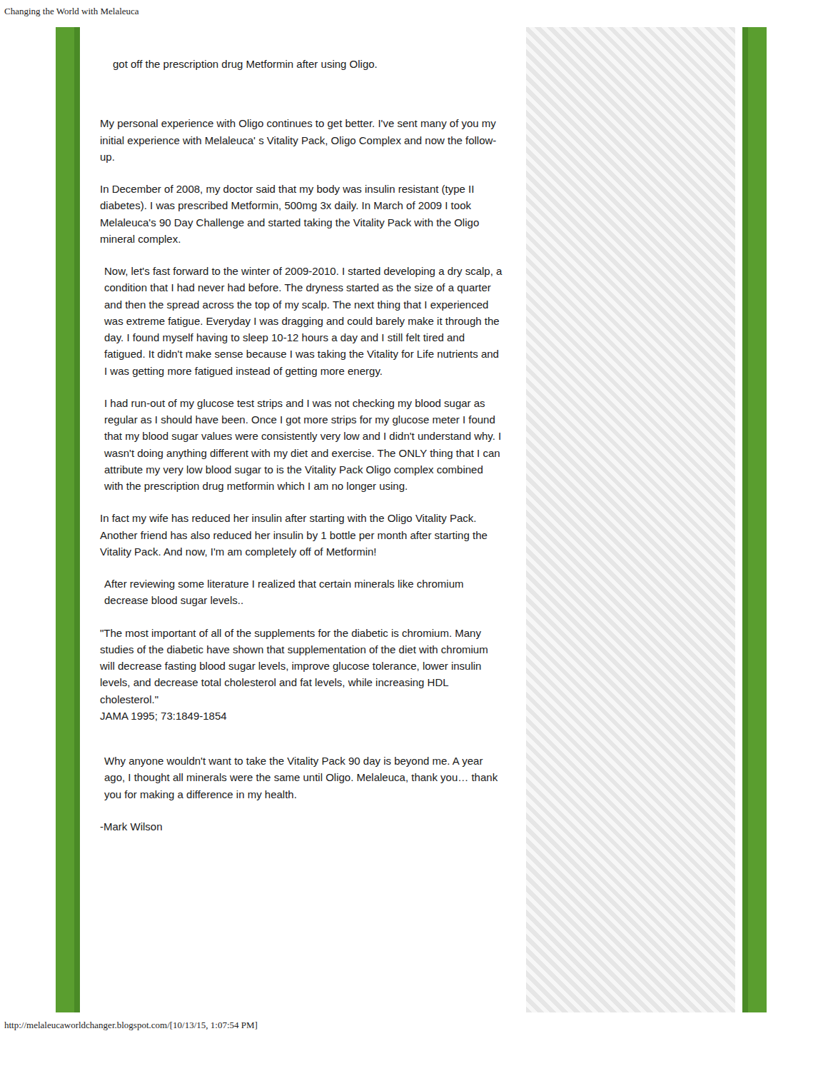Changing the World with Melaleuca
got off the prescription drug Metformin after using Oligo.
My personal experience with Oligo continues to get better. I've sent many of you my initial experience with Melaleuca' s Vitality Pack, Oligo Complex and now the follow-up.
In December of 2008, my doctor said that my body was insulin resistant (type II diabetes). I was prescribed Metformin, 500mg 3x daily. In March of 2009 I took Melaleuca's 90 Day Challenge and started taking the Vitality Pack with the Oligo mineral complex.
Now, let's fast forward to the winter of 2009-2010. I started developing a dry scalp, a condition that I had never had before. The dryness started as the size of a quarter and then the spread across the top of my scalp. The next thing that I experienced was extreme fatigue. Everyday I was dragging and could barely make it through the day. I found myself having to sleep 10-12 hours a day and I still felt tired and fatigued. It didn't make sense because I was taking the Vitality for Life nutrients and I was getting more fatigued instead of getting more energy.
I had run-out of my glucose test strips and I was not checking my blood sugar as regular as I should have been. Once I got more strips for my glucose meter I found that my blood sugar values were consistently very low and I didn't understand why. I wasn't doing anything different with my diet and exercise. The ONLY thing that I can attribute my very low blood sugar to is the Vitality Pack Oligo complex combined with the prescription drug metformin which I am no longer using.
In fact my wife has reduced her insulin after starting with the Oligo Vitality Pack. Another friend has also reduced her insulin by 1 bottle per month after starting the Vitality Pack. And now, I'm am completely off of Metformin!
After reviewing some literature I realized that certain minerals like chromium decrease blood sugar levels..
"The most important of all of the supplements for the diabetic is chromium. Many studies of the diabetic have shown that supplementation of the diet with chromium will decrease fasting blood sugar levels, improve glucose tolerance, lower insulin levels, and decrease total cholesterol and fat levels, while increasing HDL cholesterol."
JAMA 1995; 73:1849-1854
Why anyone wouldn't want to take the Vitality Pack 90 day is beyond me. A year ago, I thought all minerals were the same until Oligo. Melaleuca, thank you… thank you for making a difference in my health.
-Mark Wilson
http://melaleucaworldchanger.blogspot.com/[10/13/15, 1:07:54 PM]